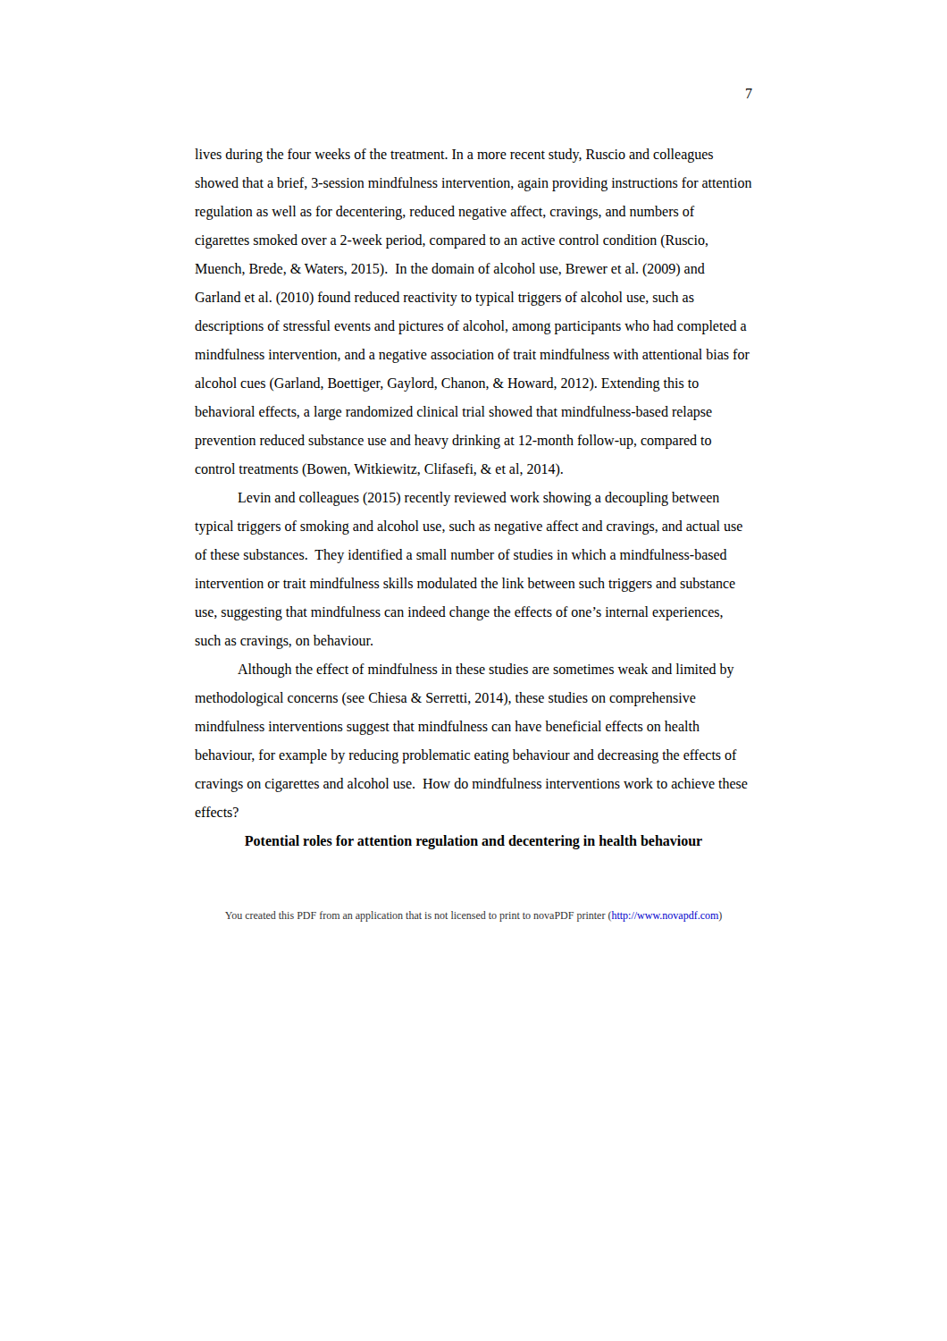7
lives during the four weeks of the treatment. In a more recent study, Ruscio and colleagues showed that a brief, 3-session mindfulness intervention, again providing instructions for attention regulation as well as for decentering, reduced negative affect, cravings, and numbers of cigarettes smoked over a 2-week period, compared to an active control condition (Ruscio, Muench, Brede, & Waters, 2015). In the domain of alcohol use, Brewer et al. (2009) and Garland et al. (2010) found reduced reactivity to typical triggers of alcohol use, such as descriptions of stressful events and pictures of alcohol, among participants who had completed a mindfulness intervention, and a negative association of trait mindfulness with attentional bias for alcohol cues (Garland, Boettiger, Gaylord, Chanon, & Howard, 2012). Extending this to behavioral effects, a large randomized clinical trial showed that mindfulness-based relapse prevention reduced substance use and heavy drinking at 12-month follow-up, compared to control treatments (Bowen, Witkiewitz, Clifasefi, & et al, 2014).
Levin and colleagues (2015) recently reviewed work showing a decoupling between typical triggers of smoking and alcohol use, such as negative affect and cravings, and actual use of these substances. They identified a small number of studies in which a mindfulness-based intervention or trait mindfulness skills modulated the link between such triggers and substance use, suggesting that mindfulness can indeed change the effects of one’s internal experiences, such as cravings, on behaviour.
Although the effect of mindfulness in these studies are sometimes weak and limited by methodological concerns (see Chiesa & Serretti, 2014), these studies on comprehensive mindfulness interventions suggest that mindfulness can have beneficial effects on health behaviour, for example by reducing problematic eating behaviour and decreasing the effects of cravings on cigarettes and alcohol use. How do mindfulness interventions work to achieve these effects?
Potential roles for attention regulation and decentering in health behaviour
You created this PDF from an application that is not licensed to print to novaPDF printer (http://www.novapdf.com)